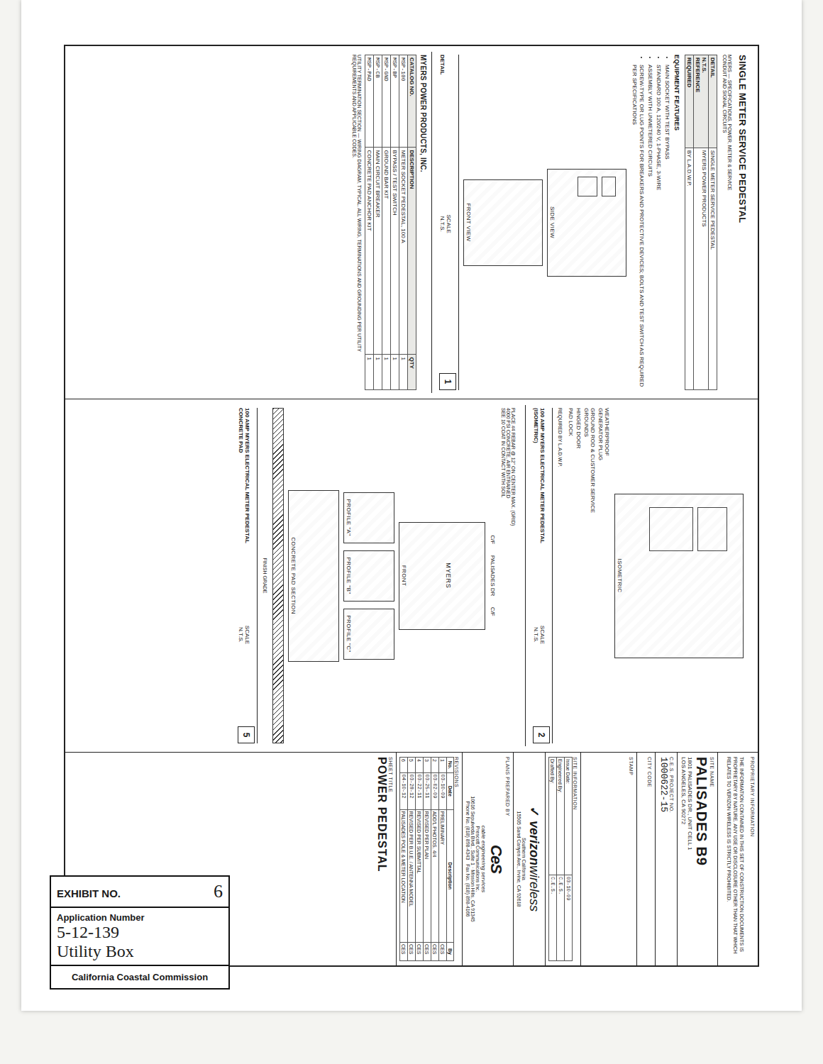SINGLE METER SERVICE PEDESTAL
MYERS — SPECIFICATIONS, POWER, METER & SERVICE
CONDUIT AND SIGNAL CIRCUITS
| DETAIL | SINGLE METER SERVICE PEDESTAL |
| N.T.S. REFERENCE | MYERS POWER PRODUCTS |
| REQUIRED | BY L.A.D.W.P. |
EQUIPMENT FEATURES
MAIN SOCKET WITH TEST BYPASS
STANDARD 100 A, 120/240 V, 1-PHASE, 3-WIRE
ASSEMBLY WITH UNMETERED CIRCUITS
SCREW-TYPE OR LUG POINTS FOR BREAKERS AND PROTECTIVE DEVICES; BOLTS AND TEST SWITCH AS REQUIRED PER SPECIFICATIONS
SIDE VIEW
FRONT VIEW
DETAIL
SCALE
N.T.S.
1
MYERS POWER PRODUCTS, INC.
| CATALOG NO. | DESCRIPTION | QTY |
| --- | --- | --- |
| MSP-100 | METER SOCKET PEDESTAL, 100 A | 1 |
| MSP-BP | BYPASS / TEST SWITCH | 1 |
| MSP-GND | GROUND BAR KIT | 1 |
| MSP-CB | MAIN CIRCUIT BREAKER | 1 |
| MSP-PAD | CONCRETE PAD ANCHOR KIT | 1 |
UTILITY TERMINATION SECTION — WIRING DIAGRAM, TYPICAL. ALL WIRING, TERMINATIONS AND GROUNDING PER UTILITY REQUIREMENTS AND APPLICABLE CODES.
ISOMETRIC
WEATHERPROOF
GENERATOR PLUG
GROUND ROD & CUSTOMER SERVICE
GROUNDS
HINGED DOOR
PAD LOCK
REQUIRED BY L.A.D.W.P.
100 AMP MYERS ELECTRICAL METER PEDESTAL
(ISOMETRIC)
SCALE
N.T.S.
2
PLACE #4 REBAR @ 12" ON CENTER MAX. (GRID)
4000 PSI CONCRETE, AIR ENTRAINED
SEE 10 COAT IN CONTACT WITH SOIL
C/F PALISADES DR C/F
FRONT
MYERS
PROFILE "A"
PROFILE "B"
PROFILE "C"
CONCRETE PAD SECTION
FINISH GRADE
100 AMP MYERS ELECTRICAL METER PEDESTAL
CONCRETE PAD
SCALE
N.T.S.
5
Proprietary Information
The information contained in this set of construction documents is proprietary by nature. Any use or disclosure other than that which relates to Verizon Wireless is strictly prohibited.
Site Name
PALISADES B9
1801 Palisades Dr., Unit Cell 1
Los Angeles, CA 90272
C.E.S. Project No.
1000622-15
City Code
Stamp
Site Information
| Issue Date: | 03-10-09 |
| Engineered By: | C.E.S. |
| Drafted By: | C.E.S. |
✓ verizonwireless
Southern California
15505 Sand Canyon Ave., Irvine, CA 92618
Plans Prepared By
CeS
cable engineering services
Prescott Communications Inc.
10616 Sepulveda Blvd., Suite 1 · Mission Hills, CA 91345
Phone No. (818) 898-4343 Fax No. (818) 898-4166
Revisions
| No. | Date | Description | By |
| --- | --- | --- | --- |
| 1 | 03-10-09 | PRELIMINARY | CES |
| 2 | 03-02-09 | ADD'L PHOTOS, 4/4 | CES |
| 3 | 03-25-11 | REVISED PER PLAN | CES |
| 4 | 03-22-11 | REVISED PER SUBMITTAL | CES |
| 5 | 03-28-12 | REVISED PER B.U.E. / ANTENNA MODEL | CES |
| 6 | 04-10-12 | PALISADES POLE & METER LOCATION | CES |
Sheet Title
POWER PEDESTAL
EXHIBIT NO. 6
Application Number
5-12-139
Utility Box
California Coastal Commission